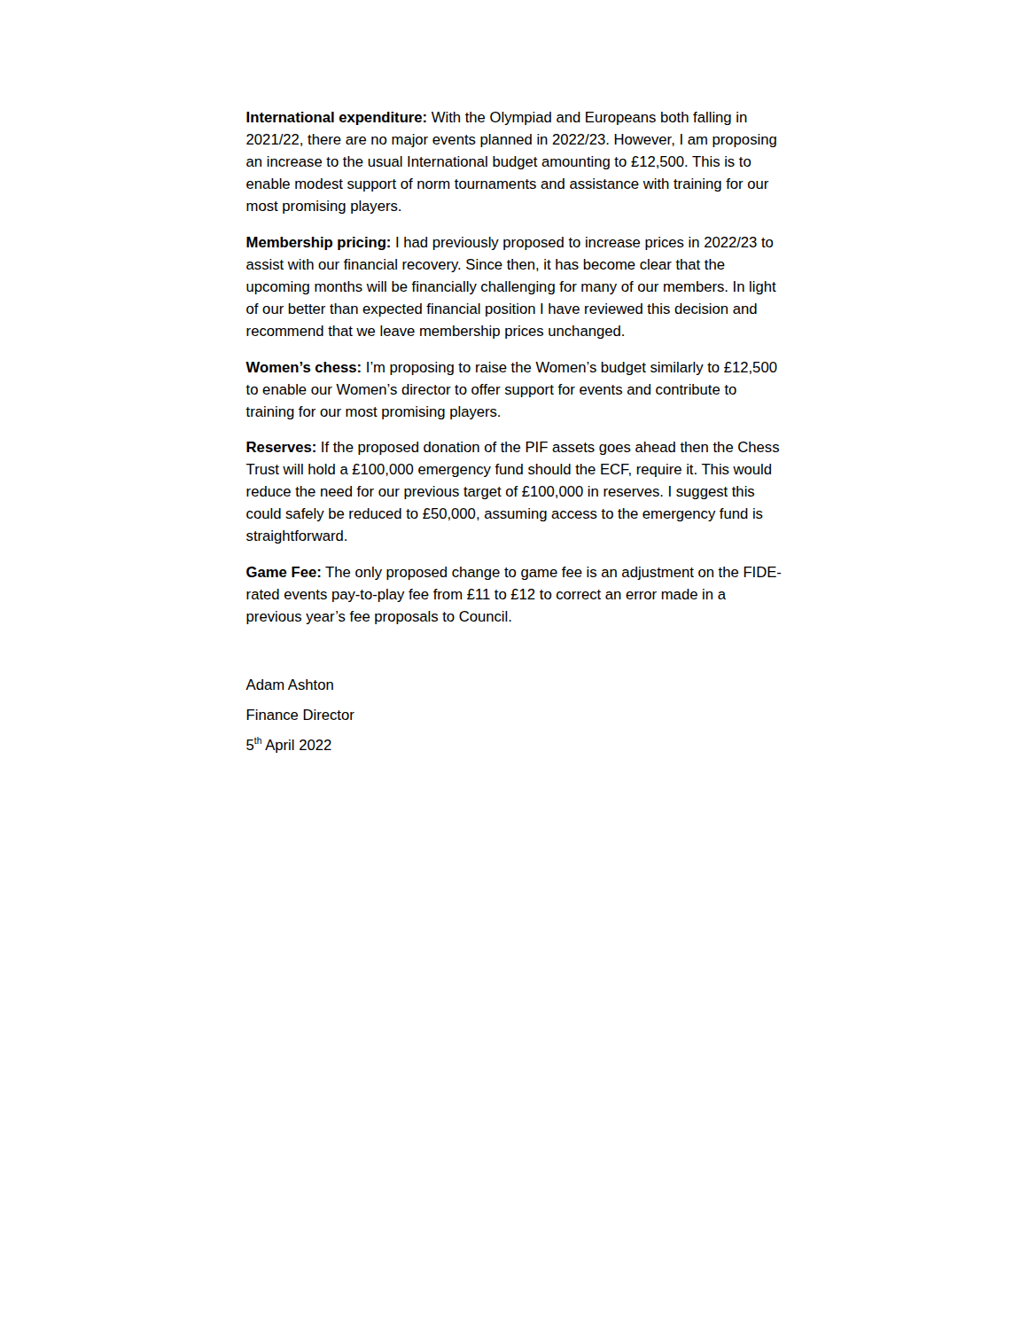International expenditure: With the Olympiad and Europeans both falling in 2021/22, there are no major events planned in 2022/23. However, I am proposing an increase to the usual International budget amounting to £12,500. This is to enable modest support of norm tournaments and assistance with training for our most promising players.
Membership pricing: I had previously proposed to increase prices in 2022/23 to assist with our financial recovery. Since then, it has become clear that the upcoming months will be financially challenging for many of our members. In light of our better than expected financial position I have reviewed this decision and recommend that we leave membership prices unchanged.
Women’s chess: I’m proposing to raise the Women’s budget similarly to £12,500 to enable our Women’s director to offer support for events and contribute to training for our most promising players.
Reserves: If the proposed donation of the PIF assets goes ahead then the Chess Trust will hold a £100,000 emergency fund should the ECF, require it. This would reduce the need for our previous target of £100,000 in reserves. I suggest this could safely be reduced to £50,000, assuming access to the emergency fund is straightforward.
Game Fee: The only proposed change to game fee is an adjustment on the FIDE-rated events pay-to-play fee from £11 to £12 to correct an error made in a previous year’s fee proposals to Council.
Adam Ashton
Finance Director
5th April 2022